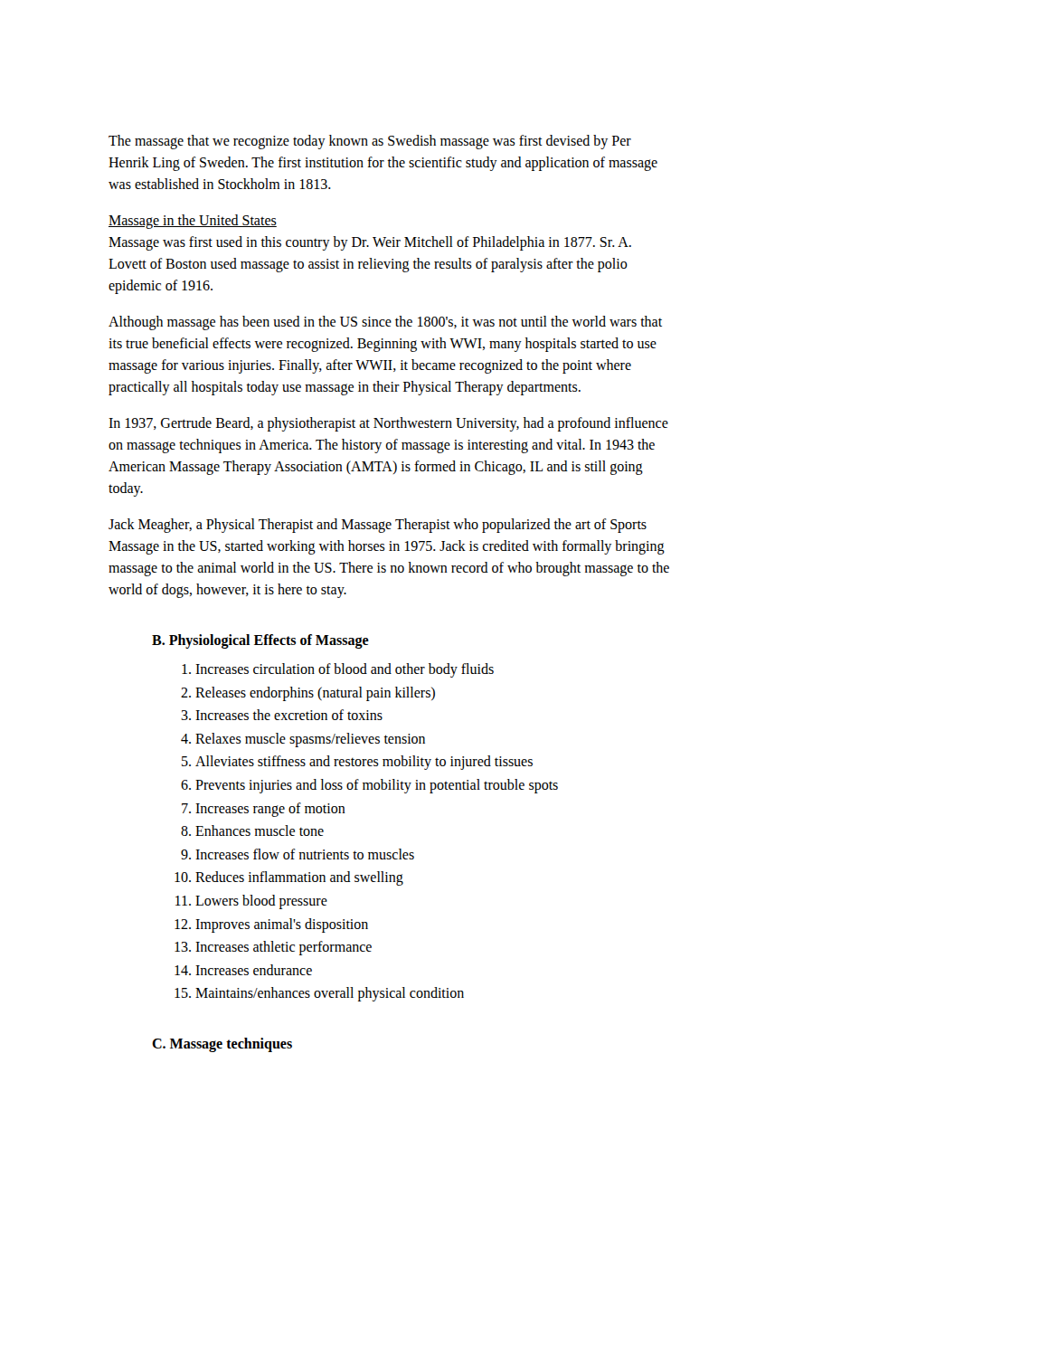The massage that we recognize today known as Swedish massage was first devised by Per Henrik Ling of Sweden. The first institution for the scientific study and application of massage was established in Stockholm in 1813.
Massage in the United States
Massage was first used in this country by Dr. Weir Mitchell of Philadelphia in 1877. Sr. A. Lovett of Boston used massage to assist in relieving the results of paralysis after the polio epidemic of 1916.
Although massage has been used in the US since the 1800's, it was not until the world wars that its true beneficial effects were recognized. Beginning with WWI, many hospitals started to use massage for various injuries. Finally, after WWII, it became recognized to the point where practically all hospitals today use massage in their Physical Therapy departments.
In 1937, Gertrude Beard, a physiotherapist at Northwestern University, had a profound influence on massage techniques in America. The history of massage is interesting and vital. In 1943 the American Massage Therapy Association (AMTA) is formed in Chicago, IL and is still going today.
Jack Meagher, a Physical Therapist and Massage Therapist who popularized the art of Sports Massage in the US, started working with horses in 1975. Jack is credited with formally bringing massage to the animal world in the US. There is no known record of who brought massage to the world of dogs, however, it is here to stay.
B. Physiological Effects of Massage
Increases circulation of blood and other body fluids
Releases endorphins (natural pain killers)
Increases the excretion of toxins
Relaxes muscle spasms/relieves tension
Alleviates stiffness and restores mobility to injured tissues
Prevents injuries and loss of mobility in potential trouble spots
Increases range of motion
Enhances muscle tone
Increases flow of nutrients to muscles
Reduces inflammation and swelling
Lowers blood pressure
Improves animal's disposition
Increases athletic performance
Increases endurance
Maintains/enhances overall physical condition
C. Massage techniques